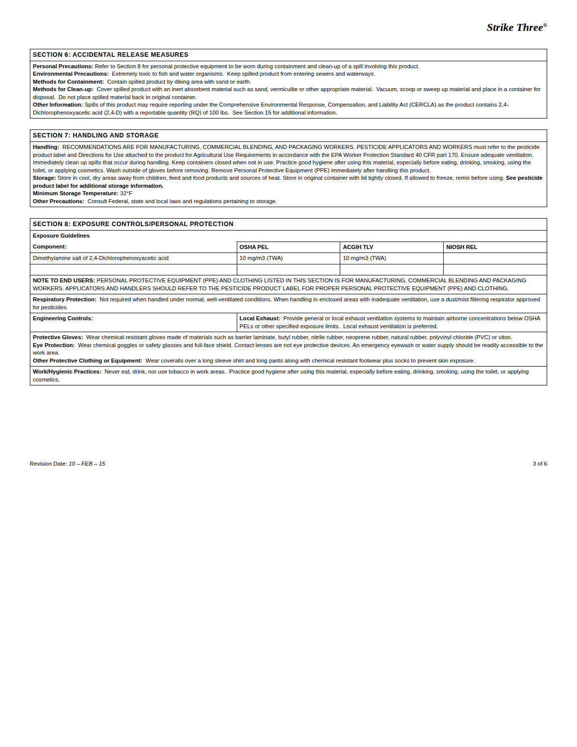Strike Three®
| SECTION 6: ACCIDENTAL RELEASE MEASURES |
| Personal Precautions: Refer to Section 8 for personal protective equipment to be worn during containment and clean-up of a spill involving this product. Environmental Precautions: Extremely toxic to fish and water organisms. Keep spilled product from entering sewers and waterways. Methods for Containment: Contain spilled product by diking area with sand or earth. Methods for Clean-up: Cover spilled product with an inert absorbent material such as sand, vermiculite or other appropriate material. Vacuum, scoop or sweep up material and place in a container for disposal. Do not place spilled material back in original container. Other Information: Spills of this product may require reporting under the Comprehensive Environmental Response, Compensation, and Liability Act (CERCLA) as the product contains 2,4-Dichlorophenoxyacetic acid (2,4-D) with a reportable quantity (RQ) of 100 lbs. See Section 15 for additional information. |
| SECTION 7: HANDLING AND STORAGE |
| Handling: RECOMMENDATIONS ARE FOR MANUFACTURING, COMMERCIAL BLENDING, AND PACKAGING WORKERS. PESTICIDE APPLICATORS AND WORKERS must refer to the pesticide product label and Directions for Use attached to the product for Agricultural Use Requirements in accordance with the EPA Worker Protection Standard 40 CFR part 170. Ensure adequate ventilation. Immediately clean up spills that occur during handling. Keep containers closed when not in use. Practice good hygiene after using this material, especially before eating, drinking, smoking, using the toilet, or applying cosmetics. Wash outside of gloves before removing. Remove Personal Protective Equipment (PPE) immediately after handling this product. Storage: Store in cool, dry areas away from children, feed and food products and sources of heat. Store in original container with lid tightly closed. If allowed to freeze, remix before using. See pesticide product label for additional storage information. Minimum Storage Temperature: 32°F Other Precautions: Consult Federal, state and local laws and regulations pertaining to storage. |
| SECTION 8: EXPOSURE CONTROLS/PERSONAL PROTECTION |
| Exposure Guidelines |
| Component: | OSHA PEL | ACGIH TLV | NIOSH REL |
| Dimethylamine salt of 2,4-Dichlorophenoxyacetic acid | 10 mg/m3 (TWA) | 10 mg/m3 (TWA) | |
| NOTE TO END USERS: PERSONAL PROTECTIVE EQUIPMENT (PPE) AND CLOTHING LISTED IN THIS SECTION IS FOR MANUFACTURING, COMMERCIAL BLENDING AND PACKAGING WORKERS. APPLICATORS AND HANDLERS SHOULD REFER TO THE PESTICIDE PRODUCT LABEL FOR PROPER PERSONAL PROTECTIVE EQUIPMENT (PPE) AND CLOTHING. |
| Respiratory Protection: Not required when handled under normal, well-ventilated conditions. When handling in enclosed areas with inadequate ventilation, use a dust/mist filtering respirator approved for pesticides. |
| Engineering Controls: | Local Exhaust: Provide general or local exhaust ventilation systems to maintain airborne concentrations below OSHA PELs or other specified exposure limits. Local exhaust ventilation is preferred. |
| Protective Gloves: Wear chemical resistant gloves made of materials such as barrier laminate, butyl rubber, nitrile rubber, neoprene rubber, natural rubber, polyvinyl chloride (PVC) or viton. Eye Protection: Wear chemical goggles or safety glasses and full-face shield. Contact lenses are not eye protective devices. An emergency eyewash or water supply should be readily accessible to the work area. Other Protective Clothing or Equipment: Wear coveralls over a long sleeve shirt and long pants along with chemical resistant footwear plus socks to prevent skin exposure. |
| Work/Hygienic Practices: Never eat, drink, nor use tobacco in work areas. Practice good hygiene after using this material, especially before eating, drinking, smoking, using the toilet, or applying cosmetics. |
Revision Date: 10 – FEB – 15
3 of 6